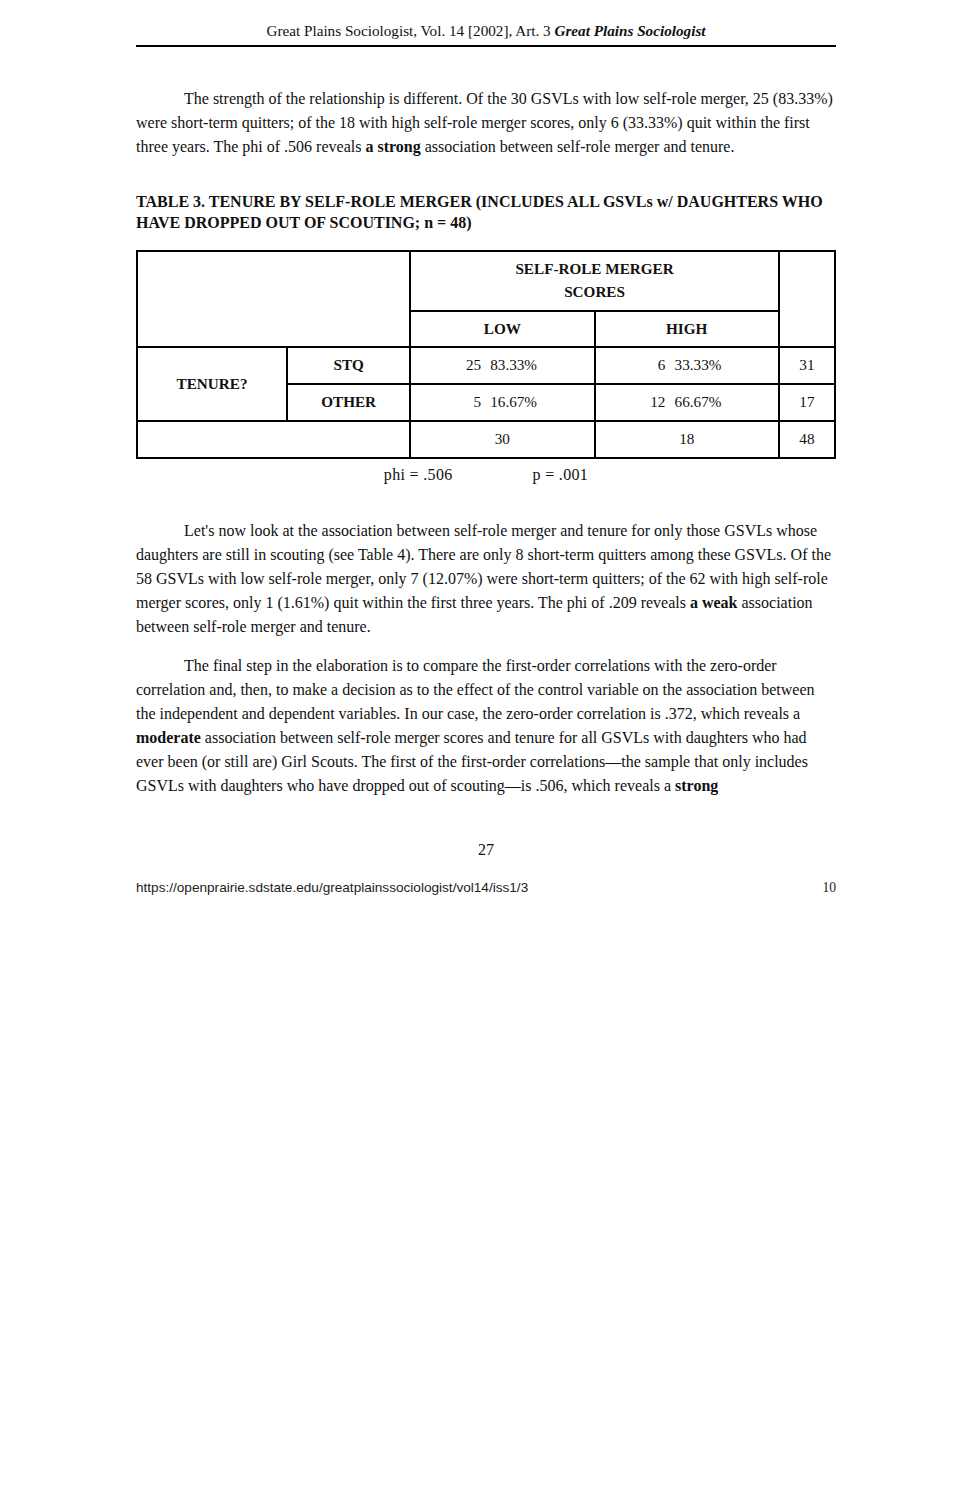Great Plains Sociologist, Vol. 14 [2002], Art. 3 Great Plains Sociologist
The strength of the relationship is different. Of the 30 GSVLs with low self-role merger, 25 (83.33%) were short-term quitters; of the 18 with high self-role merger scores, only 6 (33.33%) quit within the first three years. The phi of .506 reveals a strong association between self-role merger and tenure.
TABLE 3. TENURE BY SELF-ROLE MERGER (INCLUDES ALL GSVLs w/ DAUGHTERS WHO HAVE DROPPED OUT OF SCOUTING; n = 48)
| | SELF-ROLE MERGER SCORES | |
| LOW | HIGH |
| TENURE? | STQ | 25 83.33% | 6 33.33% | 31 |
| OTHER | 5 16.67% | 12 66.67% | 17 |
| | 30 | 18 | 48 |
phi = .506 p = .001
Let's now look at the association between self-role merger and tenure for only those GSVLs whose daughters are still in scouting (see Table 4). There are only 8 short-term quitters among these GSVLs. Of the 58 GSVLs with low self-role merger, only 7 (12.07%) were short-term quitters; of the 62 with high self-role merger scores, only 1 (1.61%) quit within the first three years. The phi of .209 reveals a weak association between self-role merger and tenure.
The final step in the elaboration is to compare the first-order correlations with the zero-order correlation and, then, to make a decision as to the effect of the control variable on the association between the independent and dependent variables. In our case, the zero-order correlation is .372, which reveals a moderate association between self-role merger scores and tenure for all GSVLs with daughters who had ever been (or still are) Girl Scouts. The first of the first-order correlations—the sample that only includes GSVLs with daughters who have dropped out of scouting—is .506, which reveals a strong
27
https://openprairie.sdstate.edu/greatplainssociologist/vol14/iss1/3 10